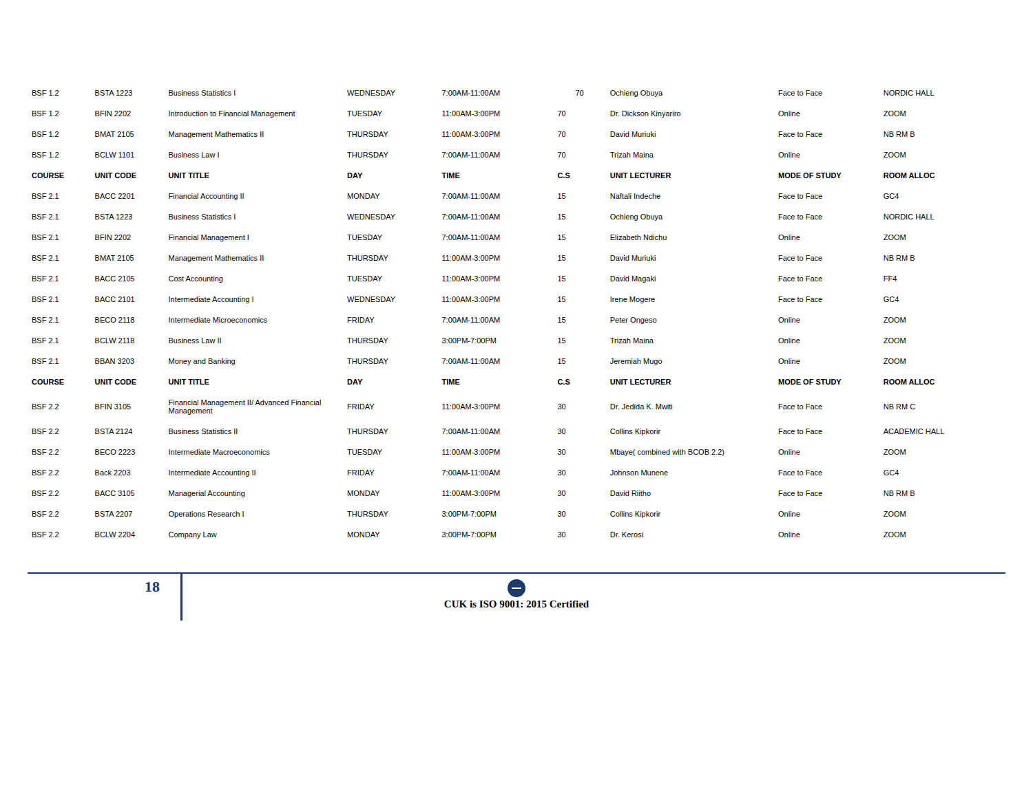| BSF 1.2 | BSTA 1223 | Business Statistics I | WEDNESDAY | 7:00AM-11:00AM | 70 | Ochieng Obuya | Face to Face | NORDIC HALL |
| BSF 1.2 | BFIN 2202 | Introduction to Financial Management | TUESDAY | 11:00AM-3:00PM | 70 | Dr. Dickson Kinyariro | Online | ZOOM |
| BSF 1.2 | BMAT 2105 | Management Mathematics II | THURSDAY | 11:00AM-3:00PM | 70 | David Muriuki | Face to Face | NB RM B |
| BSF 1.2 | BCLW 1101 | Business Law I | THURSDAY | 7:00AM-11:00AM | 70 | Trizah Maina | Online | ZOOM |
| COURSE | UNIT CODE | UNIT TITLE | DAY | TIME | C.S | UNIT LECTURER | MODE OF STUDY | ROOM ALLOC |
| BSF 2.1 | BACC 2201 | Financial Accounting II | MONDAY | 7:00AM-11:00AM | 15 | Naftali Indeche | Face to Face | GC4 |
| BSF 2.1 | BSTA 1223 | Business Statistics I | WEDNESDAY | 7:00AM-11:00AM | 15 | Ochieng Obuya | Face to Face | NORDIC HALL |
| BSF 2.1 | BFIN 2202 | Financial Management I | TUESDAY | 7:00AM-11:00AM | 15 | Elizabeth Ndichu | Online | ZOOM |
| BSF 2.1 | BMAT 2105 | Management Mathematics II | THURSDAY | 11:00AM-3:00PM | 15 | David Muriuki | Face to Face | NB RM B |
| BSF 2.1 | BACC 2105 | Cost Accounting | TUESDAY | 11:00AM-3:00PM | 15 | David Magaki | Face to Face | FF4 |
| BSF 2.1 | BACC 2101 | Intermediate Accounting I | WEDNESDAY | 11:00AM-3:00PM | 15 | Irene Mogere | Face to Face | GC4 |
| BSF 2.1 | BECO 2118 | Intermediate Microeconomics | FRIDAY | 7:00AM-11:00AM | 15 | Peter Ongeso | Online | ZOOM |
| BSF 2.1 | BCLW 2118 | Business Law II | THURSDAY | 3:00PM-7:00PM | 15 | Trizah Maina | Online | ZOOM |
| BSF 2.1 | BBAN 3203 | Money and Banking | THURSDAY | 7:00AM-11:00AM | 15 | Jeremiah Mugo | Online | ZOOM |
| COURSE | UNIT CODE | UNIT TITLE | DAY | TIME | C.S | UNIT LECTURER | MODE OF STUDY | ROOM ALLOC |
| BSF 2.2 | BFIN 3105 | Financial Management II/ Advanced Financial Management | FRIDAY | 11:00AM-3:00PM | 30 | Dr. Jedida K. Mwiti | Face to Face | NB RM C |
| BSF 2.2 | BSTA 2124 | Business Statistics II | THURSDAY | 7:00AM-11:00AM | 30 | Collins Kipkorir | Face to Face | ACADEMIC HALL |
| BSF 2.2 | BECO 2223 | Intermediate Macroeconomics | TUESDAY | 11:00AM-3:00PM | 30 | Mbaye( combined with BCOB 2.2) | Online | ZOOM |
| BSF 2.2 | Back 2203 | Intermediate Accounting II | FRIDAY | 7:00AM-11:00AM | 30 | Johnson Munene | Face to Face | GC4 |
| BSF 2.2 | BACC 3105 | Managerial Accounting | MONDAY | 11:00AM-3:00PM | 30 | David Riitho | Face to Face | NB RM B |
| BSF 2.2 | BSTA 2207 | Operations Research I | THURSDAY | 3:00PM-7:00PM | 30 | Collins Kipkorir | Online | ZOOM |
| BSF 2.2 | BCLW 2204 | Company Law | MONDAY | 3:00PM-7:00PM | 30 | Dr. Kerosi | Online | ZOOM |
18
CUK is ISO 9001: 2015 Certified